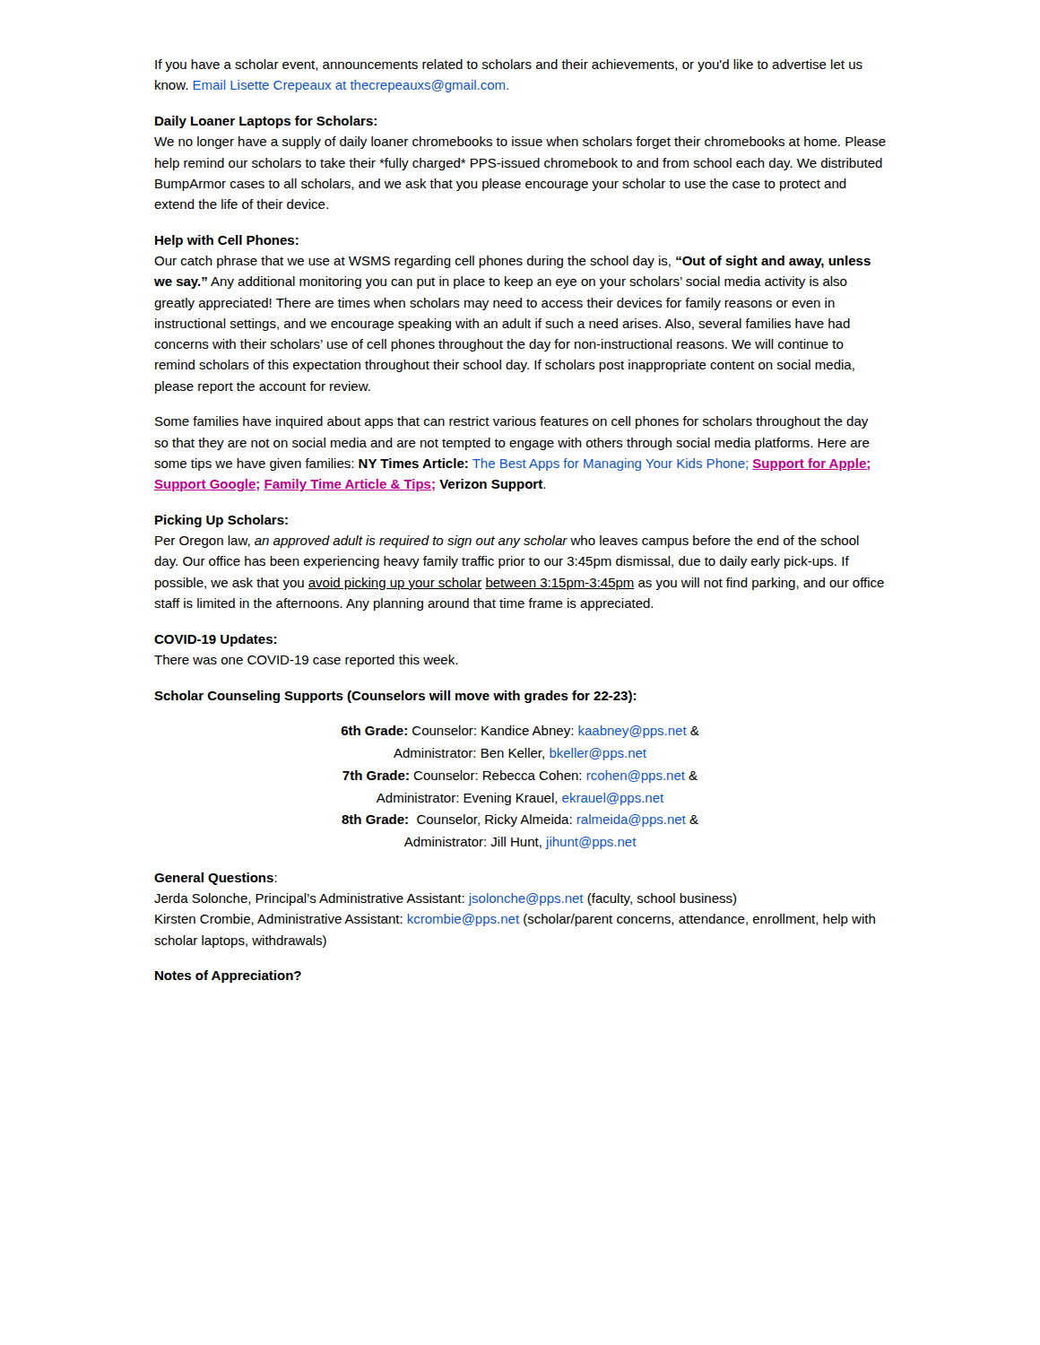If you have a scholar event, announcements related to scholars and their achievements, or you'd like to advertise let us know. Email Lisette Crepeaux at thecrepeauxs@gmail.com.
Daily Loaner Laptops for Scholars:
We no longer have a supply of daily loaner chromebooks to issue when scholars forget their chromebooks at home. Please help remind our scholars to take their *fully charged* PPS-issued chromebook to and from school each day. We distributed BumpArmor cases to all scholars, and we ask that you please encourage your scholar to use the case to protect and extend the life of their device.
Help with Cell Phones:
Our catch phrase that we use at WSMS regarding cell phones during the school day is, “Out of sight and away, unless we say.” Any additional monitoring you can put in place to keep an eye on your scholars’ social media activity is also greatly appreciated! There are times when scholars may need to access their devices for family reasons or even in instructional settings, and we encourage speaking with an adult if such a need arises. Also, several families have had concerns with their scholars’ use of cell phones throughout the day for non-instructional reasons. We will continue to remind scholars of this expectation throughout their school day. If scholars post inappropriate content on social media, please report the account for review.
Some families have inquired about apps that can restrict various features on cell phones for scholars throughout the day so that they are not on social media and are not tempted to engage with others through social media platforms. Here are some tips we have given families: NY Times Article: The Best Apps for Managing Your Kids Phone; Support for Apple; Support Google; Family Time Article & Tips; Verizon Support.
Picking Up Scholars:
Per Oregon law, an approved adult is required to sign out any scholar who leaves campus before the end of the school day. Our office has been experiencing heavy family traffic prior to our 3:45pm dismissal, due to daily early pick-ups. If possible, we ask that you avoid picking up your scholar between 3:15pm-3:45pm as you will not find parking, and our office staff is limited in the afternoons. Any planning around that time frame is appreciated.
COVID-19 Updates:
There was one COVID-19 case reported this week.
Scholar Counseling Supports (Counselors will move with grades for 22-23):
6th Grade: Counselor: Kandice Abney: kaabney@pps.net &
Administrator: Ben Keller, bkeller@pps.net
7th Grade: Counselor: Rebecca Cohen: rcohen@pps.net &
Administrator: Evening Krauel, ekrauel@pps.net
8th Grade: Counselor, Ricky Almeida: ralmeida@pps.net &
Administrator: Jill Hunt, jihunt@pps.net
General Questions:
Jerda Solonche, Principal’s Administrative Assistant: jsolonche@pps.net (faculty, school business)
Kirsten Crombie, Administrative Assistant: kcrombie@pps.net (scholar/parent concerns, attendance, enrollment, help with scholar laptops, withdrawals)
Notes of Appreciation?